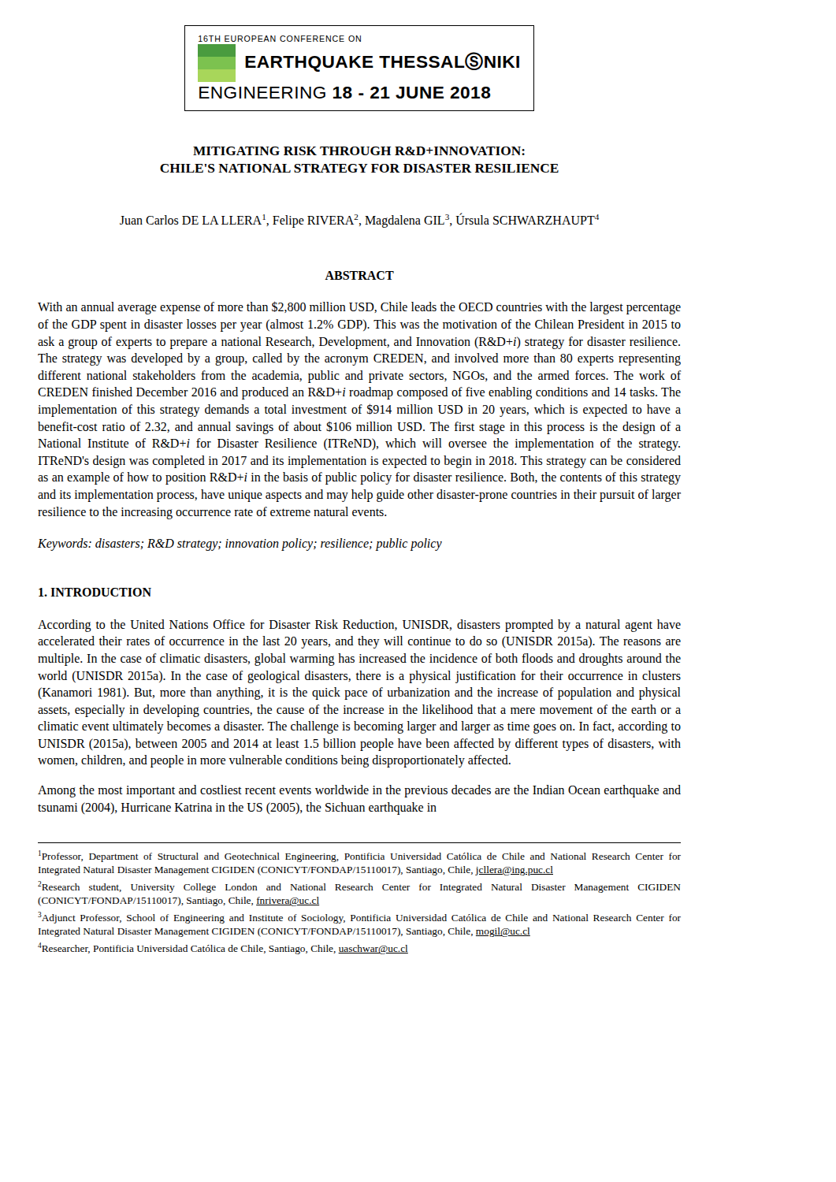16TH EUROPEAN CONFERENCE ON
EARTHQUAKE THESSALⓈNIKI
ENGINEERING 18 - 21 JUNE 2018
Mitigating Risk Through R&D+Innovation:
Chile's National Strategy for Disaster Resilience
Juan Carlos DE LA LLERA1, Felipe RIVERA2, Magdalena GIL3, Úrsula SCHWARZHAUPT4
ABSTRACT
With an annual average expense of more than $2,800 million USD, Chile leads the OECD countries with the largest percentage of the GDP spent in disaster losses per year (almost 1.2% GDP). This was the motivation of the Chilean President in 2015 to ask a group of experts to prepare a national Research, Development, and Innovation (R&D+i) strategy for disaster resilience. The strategy was developed by a group, called by the acronym CREDEN, and involved more than 80 experts representing different national stakeholders from the academia, public and private sectors, NGOs, and the armed forces. The work of CREDEN finished December 2016 and produced an R&D+i roadmap composed of five enabling conditions and 14 tasks. The implementation of this strategy demands a total investment of $914 million USD in 20 years, which is expected to have a benefit-cost ratio of 2.32, and annual savings of about $106 million USD. The first stage in this process is the design of a National Institute of R&D+i for Disaster Resilience (ITReND), which will oversee the implementation of the strategy. ITReND's design was completed in 2017 and its implementation is expected to begin in 2018. This strategy can be considered as an example of how to position R&D+i in the basis of public policy for disaster resilience. Both, the contents of this strategy and its implementation process, have unique aspects and may help guide other disaster-prone countries in their pursuit of larger resilience to the increasing occurrence rate of extreme natural events.
Keywords: disasters; R&D strategy; innovation policy; resilience; public policy
1. INTRODUCTION
According to the United Nations Office for Disaster Risk Reduction, UNISDR, disasters prompted by a natural agent have accelerated their rates of occurrence in the last 20 years, and they will continue to do so (UNISDR 2015a). The reasons are multiple. In the case of climatic disasters, global warming has increased the incidence of both floods and droughts around the world (UNISDR 2015a). In the case of geological disasters, there is a physical justification for their occurrence in clusters (Kanamori 1981). But, more than anything, it is the quick pace of urbanization and the increase of population and physical assets, especially in developing countries, the cause of the increase in the likelihood that a mere movement of the earth or a climatic event ultimately becomes a disaster. The challenge is becoming larger and larger as time goes on. In fact, according to UNISDR (2015a), between 2005 and 2014 at least 1.5 billion people have been affected by different types of disasters, with women, children, and people in more vulnerable conditions being disproportionately affected.
Among the most important and costliest recent events worldwide in the previous decades are the Indian Ocean earthquake and tsunami (2004), Hurricane Katrina in the US (2005), the Sichuan earthquake in
1Professor, Department of Structural and Geotechnical Engineering, Pontificia Universidad Católica de Chile and National Research Center for Integrated Natural Disaster Management CIGIDEN (CONICYT/FONDAP/15110017), Santiago, Chile, jcllera@ing.puc.cl
2Research student, University College London and National Research Center for Integrated Natural Disaster Management CIGIDEN (CONICYT/FONDAP/15110017), Santiago, Chile, fnrivera@uc.cl
3Adjunct Professor, School of Engineering and Institute of Sociology, Pontificia Universidad Católica de Chile and National Research Center for Integrated Natural Disaster Management CIGIDEN (CONICYT/FONDAP/15110017), Santiago, Chile, mogil@uc.cl
4Researcher, Pontificia Universidad Católica de Chile, Santiago, Chile, uaschwar@uc.cl